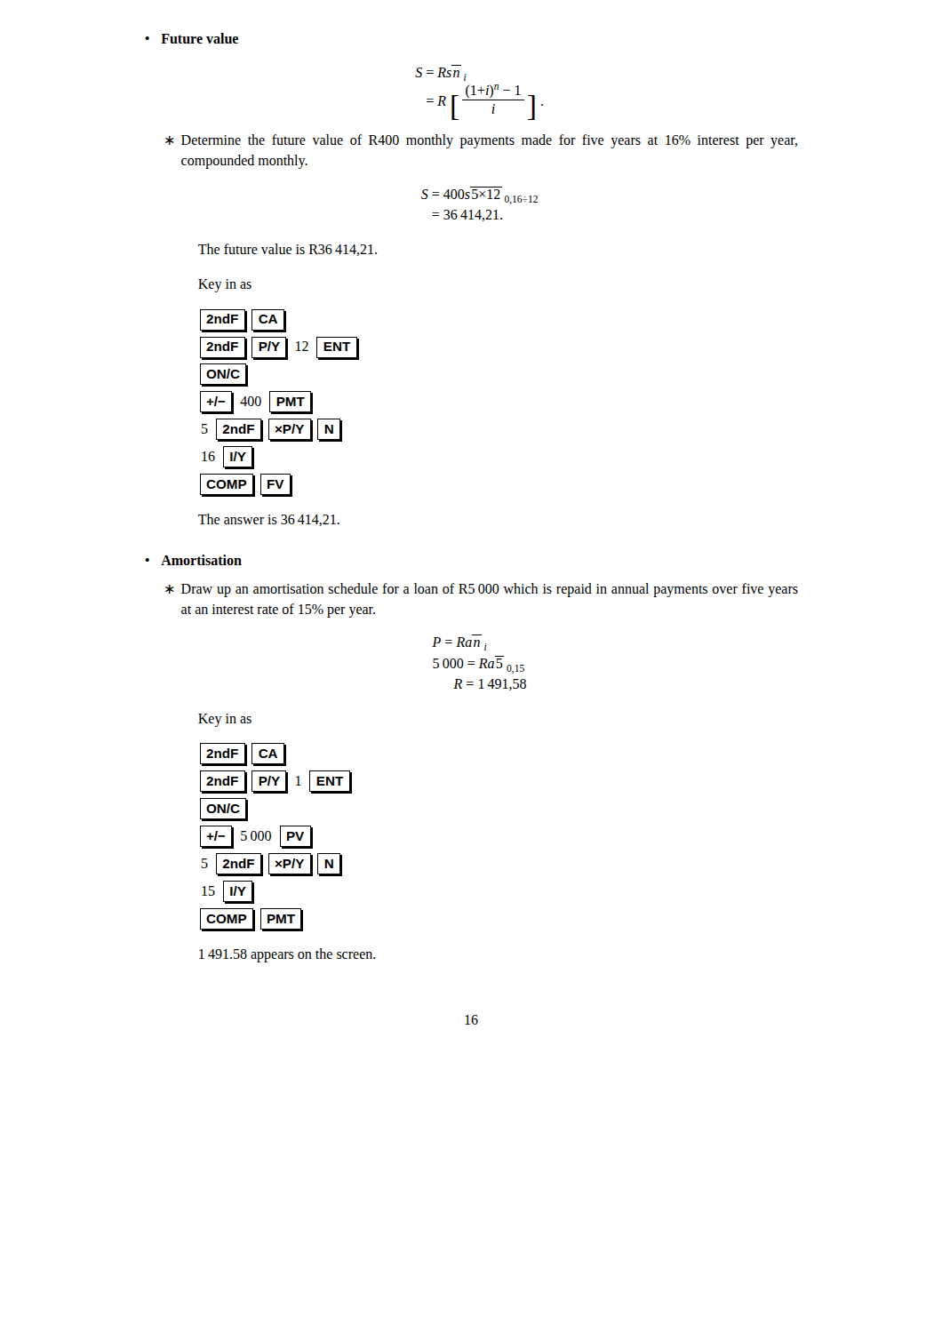Future value
S = Rs ni
= R [(1+i)n − 1 i] .
Determine the future value of R400 monthly payments made for five years at 16% interest per year, compounded monthly.
S = 400s 5×120,16÷12
= 36 414,21.
The future value is R36 414,21.
Key in as
2ndF CA
2ndF P/Y 12 ENT
ON/C
+/− 400 PMT
5 2ndF ×P/Y N
16 I/Y
COMP FV
The answer is 36 414,21.
Amortisation
Draw up an amortisation schedule for a loan of R5 000 which is repaid in annual payments over five years at an interest rate of 15% per year.
P = Ra ni
5 000 = Ra 50,15
R = 1 491,58
Key in as
2ndF CA
2ndF P/Y 1 ENT
ON/C
+/− 5 000 PV
5 2ndF ×P/Y N
15 I/Y
COMP PMT
1 491.58 appears on the screen.
16